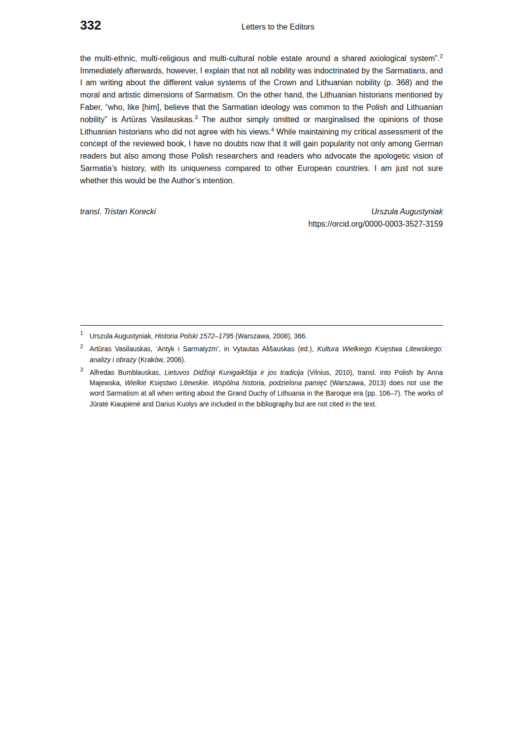332 Letters to the Editors
the multi-ethnic, multi-religious and multi-cultural noble estate around a shared axiological system”.2 Immediately afterwards, however, I explain that not all nobility was indoctrinated by the Sarmatians, and I am writing about the different value systems of the Crown and Lithuanian nobility (p. 368) and the moral and artistic dimensions of Sarmatism. On the other hand, the Lithuanian historians mentioned by Faber, “who, like [him], believe that the Sarmatian ideology was common to the Polish and Lithuanian nobility” is Artūras Vasilauskas.3 The author simply omitted or marginalised the opinions of those Lithuanian historians who did not agree with his views.4 While maintaining my critical assessment of the concept of the reviewed book, I have no doubts now that it will gain popularity not only among German readers but also among those Polish researchers and readers who advocate the apologetic vision of Sarmatia’s history, with its uniqueness compared to other European countries. I am just not sure whether this would be the Author’s intention.
transl. Tristan Korecki Urszula Augustyniak https://orcid.org/0000-0003-3527-3159
Urszula Augustyniak, Historia Polski 1572–1795 (Warszawa, 2008), 366.
Artūras Vasilauskas, ‘Antyk i Sarmatyzm’, in Vytautas Ališauskas (ed.), Kultura Wielkiego Księstwa Litewskiego: analizy i obrazy (Kraków, 2006).
Alfredas Bumblauskas, Lietuvos Didžioji Kunigaikštija ir jos tradicija (Vilnius, 2010), transl. into Polish by Anna Majewska, Wielkie Księstwo Litewskie. Wspólna historia, podzielona pamięć (Warszawa, 2013) does not use the word Sarmatism at all when writing about the Grand Duchy of Lithuania in the Baroque era (pp. 106–7). The works of Jūratė Kiaupienė and Darius Kuolys are included in the bibliography but are not cited in the text.